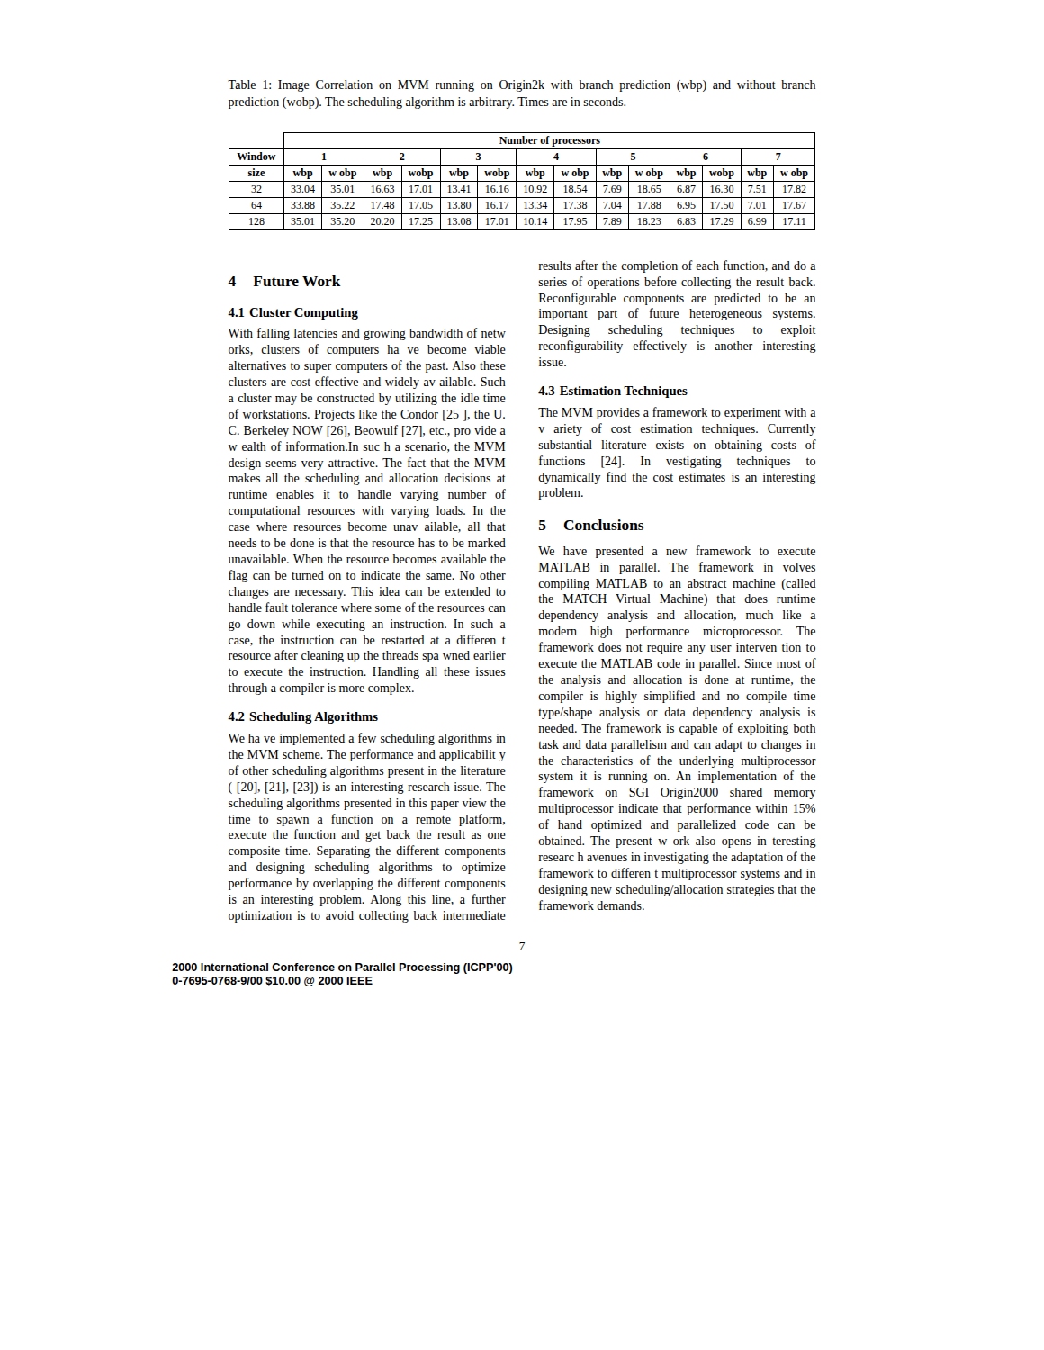Table 1: Image Correlation on MVM running on Origin2k with branch prediction (wbp) and without branch prediction (wobp). The scheduling algorithm is arbitrary. Times are in seconds.
| | Number of processors |
| Window | 1 | 2 | 3 | 4 | 5 | 6 | 7 |
| size | wbp | w obp | wbp | wobp | wbp | wobp | wbp | w obp | wbp | w obp | wbp | wobp | wbp | w obp |
| 32 | 33.04 | 35.01 | 16.63 | 17.01 | 13.41 | 16.16 | 10.92 | 18.54 | 7.69 | 18.65 | 6.87 | 16.30 | 7.51 | 17.82 |
| 64 | 33.88 | 35.22 | 17.48 | 17.05 | 13.80 | 16.17 | 13.34 | 17.38 | 7.04 | 17.88 | 6.95 | 17.50 | 7.01 | 17.67 |
| 128 | 35.01 | 35.20 | 20.20 | 17.25 | 13.08 | 17.01 | 10.14 | 17.95 | 7.89 | 18.23 | 6.83 | 17.29 | 6.99 | 17.11 |
4 Future Work
4.1 Cluster Computing
With falling latencies and growing bandwidth of netw orks, clusters of computers ha ve become viable alternatives to super computers of the past. Also these clusters are cost effective and widely av ailable. Such a cluster may be constructed by utilizing the idle time of workstations. Projects like the Condor [25 ], the U. C. Berkeley NOW [26], Beowulf [27], etc., pro vide a w ealth of information.In suc h a scenario, the MVM design seems very attractive. The fact that the MVM makes all the scheduling and allocation decisions at runtime enables it to handle varying number of computational resources with varying loads. In the case where resources become unav ailable, all that needs to be done is that the resource has to be marked unavailable. When the resource becomes available the flag can be turned on to indicate the same. No other changes are necessary. This idea can be extended to handle fault tolerance where some of the resources can go down while executing an instruction. In such a case, the instruction can be restarted at a differen t resource after cleaning up the threads spa wned earlier to execute the instruction. Handling all these issues through a compiler is more complex.
4.2 Scheduling Algorithms
We ha ve implemented a few scheduling algorithms in the MVM scheme. The performance and applicabilit y of other scheduling algorithms present in the literature ( [20], [21], [23]) is an interesting research issue. The scheduling algorithms presented in this paper view the time to spawn a function on a remote platform, execute the function and get back the result as one composite time. Separating the different components and designing scheduling algorithms to optimize performance by overlapping the different components is an interesting problem. Along this line, a further optimization is to avoid collecting back intermediate results after the completion of each function, and do a series of operations before collecting the result back. Reconfigurable components are predicted to be an important part of future heterogeneous systems. Designing scheduling techniques to exploit reconfigurability effectively is another interesting issue.
4.3 Estimation Techniques
The MVM provides a framework to experiment with a v ariety of cost estimation techniques. Currently substantial literature exists on obtaining costs of functions [24]. In vestigating techniques to dynamically find the cost estimates is an interesting problem.
5 Conclusions
We have presented a new framework to execute MATLAB in parallel. The framework in volves compiling MATLAB to an abstract machine (called the MATCH Virtual Machine) that does runtime dependency analysis and allocation, much like a modern high performance microprocessor. The framework does not require any user interven tion to execute the MATLAB code in parallel. Since most of the analysis and allocation is done at runtime, the compiler is highly simplified and no compile time type/shape analysis or data dependency analysis is needed. The framework is capable of exploiting both task and data parallelism and can adapt to changes in the characteristics of the underlying multiprocessor system it is running on. An implementation of the framework on SGI Origin2000 shared memory multiprocessor indicate that performance within 15% of hand optimized and parallelized code can be obtained. The present w ork also opens in teresting researc h avenues in investigating the adaptation of the framework to differen t multiprocessor systems and in designing new scheduling/allocation strategies that the framework demands.
7
2000 International Conference on Parallel Processing (ICPP'00)
0-7695-0768-9/00 $10.00 @ 2000 IEEE